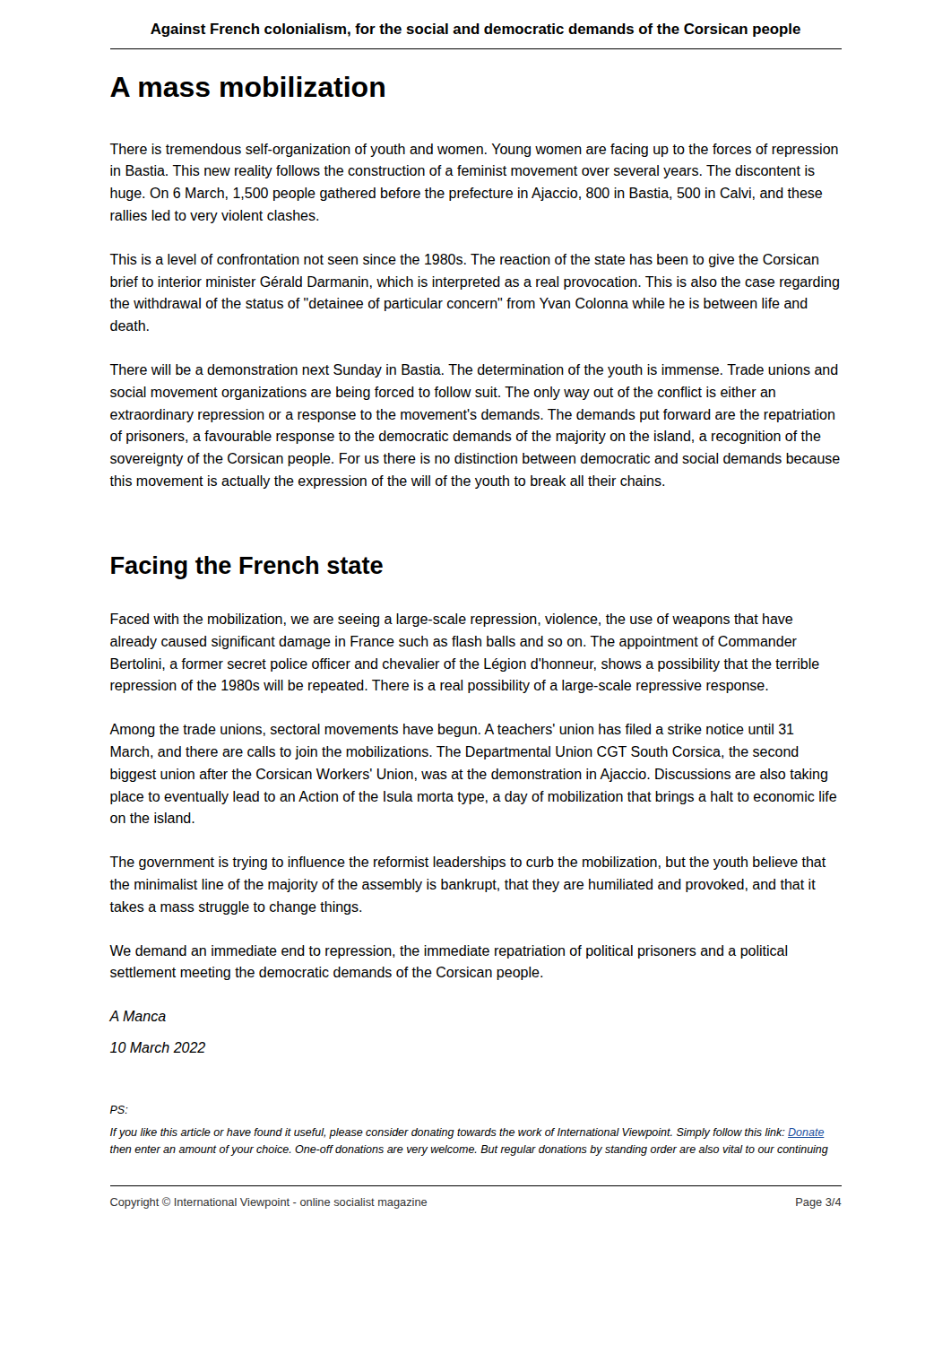Against French colonialism, for the social and democratic demands of the Corsican people
A mass mobilization
There is tremendous self-organization of youth and women. Young women are facing up to the forces of repression in Bastia. This new reality follows the construction of a feminist movement over several years. The discontent is huge. On 6 March, 1,500 people gathered before the prefecture in Ajaccio, 800 in Bastia, 500 in Calvi, and these rallies led to very violent clashes.
This is a level of confrontation not seen since the 1980s. The reaction of the state has been to give the Corsican brief to interior minister Gérald Darmanin, which is interpreted as a real provocation. This is also the case regarding the withdrawal of the status of "detainee of particular concern" from Yvan Colonna while he is between life and death.
There will be a demonstration next Sunday in Bastia. The determination of the youth is immense. Trade unions and social movement organizations are being forced to follow suit. The only way out of the conflict is either an extraordinary repression or a response to the movement's demands. The demands put forward are the repatriation of prisoners, a favourable response to the democratic demands of the majority on the island, a recognition of the sovereignty of the Corsican people. For us there is no distinction between democratic and social demands because this movement is actually the expression of the will of the youth to break all their chains.
Facing the French state
Faced with the mobilization, we are seeing a large-scale repression, violence, the use of weapons that have already caused significant damage in France such as flash balls and so on. The appointment of Commander Bertolini, a former secret police officer and chevalier of the Légion d'honneur, shows a possibility that the terrible repression of the 1980s will be repeated. There is a real possibility of a large-scale repressive response.
Among the trade unions, sectoral movements have begun. A teachers' union has filed a strike notice until 31 March, and there are calls to join the mobilizations. The Departmental Union CGT South Corsica, the second biggest union after the Corsican Workers' Union, was at the demonstration in Ajaccio. Discussions are also taking place to eventually lead to an Action of the Isula morta type, a day of mobilization that brings a halt to economic life on the island.
The government is trying to influence the reformist leaderships to curb the mobilization, but the youth believe that the minimalist line of the majority of the assembly is bankrupt, that they are humiliated and provoked, and that it takes a mass struggle to change things.
We demand an immediate end to repression, the immediate repatriation of political prisoners and a political settlement meeting the democratic demands of the Corsican people.
A Manca
10 March 2022
PS:
If you like this article or have found it useful, please consider donating towards the work of International Viewpoint. Simply follow this link: Donate then enter an amount of your choice. One-off donations are very welcome. But regular donations by standing order are also vital to our continuing
Copyright © International Viewpoint - online socialist magazine Page 3/4